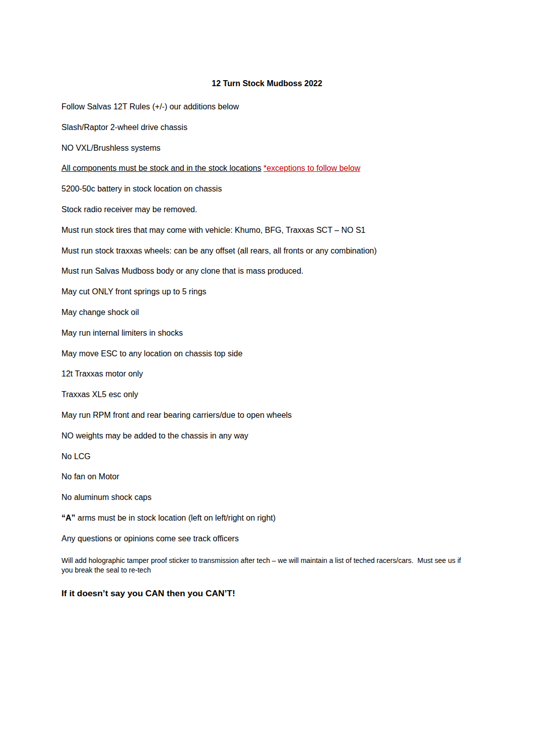12 Turn Stock Mudboss 2022
Follow Salvas 12T Rules (+/-) our additions below
Slash/Raptor 2-wheel drive chassis
NO VXL/Brushless systems
All components must be stock and in the stock locations *exceptions to follow below
5200-50c battery in stock location on chassis
Stock radio receiver may be removed.
Must run stock tires that may come with vehicle: Khumo, BFG, Traxxas SCT – NO S1
Must run stock traxxas wheels: can be any offset (all rears, all fronts or any combination)
Must run Salvas Mudboss body or any clone that is mass produced.
May cut ONLY front springs up to 5 rings
May change shock oil
May run internal limiters in shocks
May move ESC to any location on chassis top side
12t Traxxas motor only
Traxxas XL5 esc only
May run RPM front and rear bearing carriers/due to open wheels
NO weights may be added to the chassis in any way
No LCG
No fan on Motor
No aluminum shock caps
“A” arms must be in stock location (left on left/right on right)
Any questions or opinions come see track officers
Will add holographic tamper proof sticker to transmission after tech – we will maintain a list of teched racers/cars. Must see us if you break the seal to re-tech
If it doesn’t say you CAN then you CAN’T!